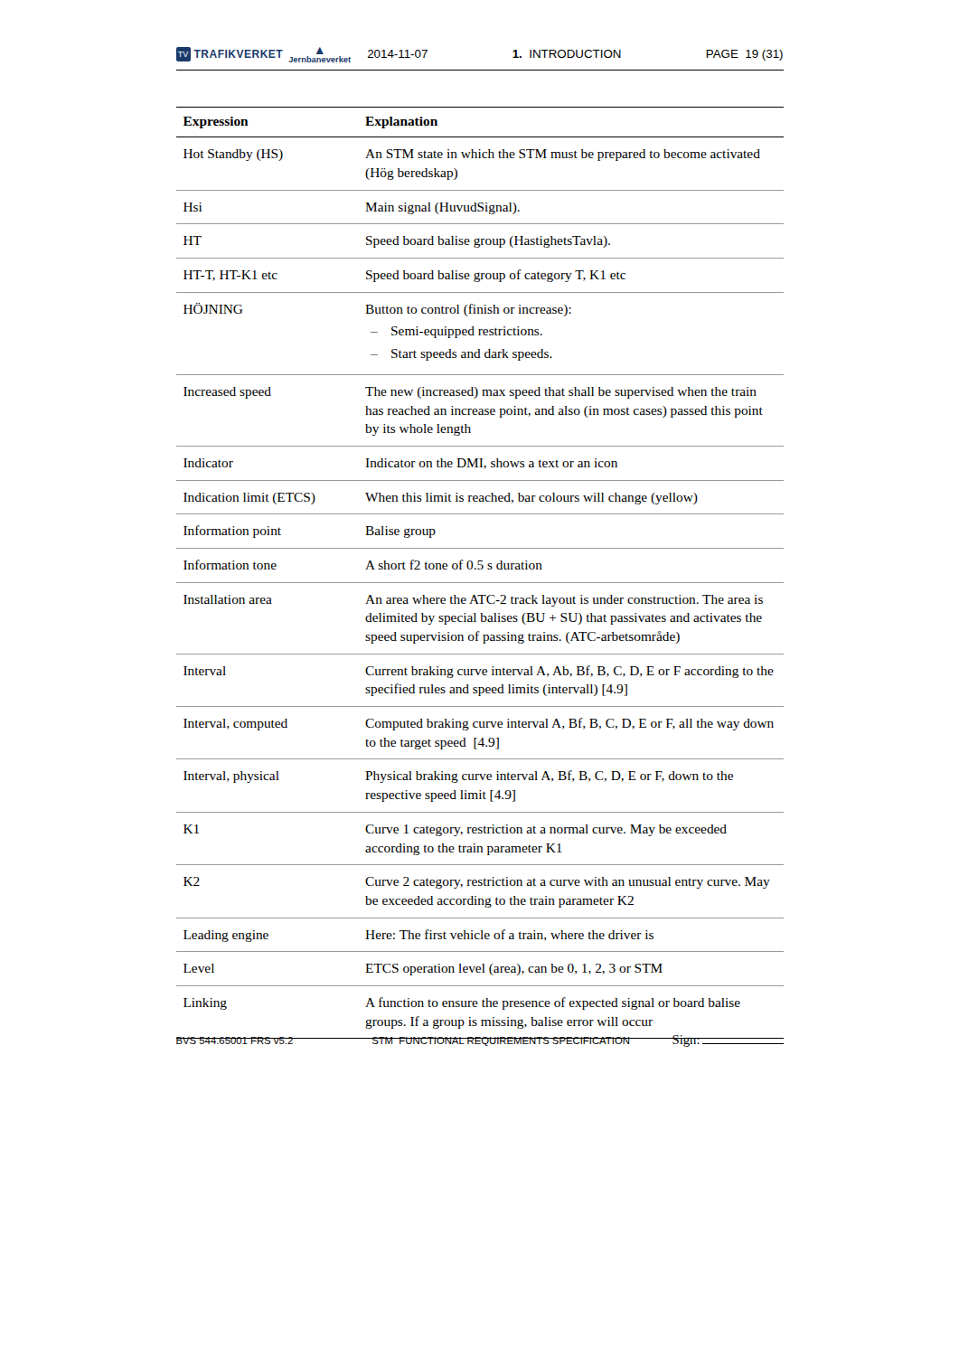TV
TRAFIKVERKET
▲
Jernbaneverket
2014-11-07
1. INTRODUCTION
PAGE 19 (31)
| Expression | Explanation |
| --- | --- |
| Hot Standby (HS) | An STM state in which the STM must be prepared to become activated (Hög beredskap) |
| Hsi | Main signal (HuvudSignal). |
| HT | Speed board balise group (HastighetsTavla). |
| HT-T, HT-K1 etc | Speed board balise group of category T, K1 etc |
| HÖJNING | Button to control (finish or increase): Semi-equipped restrictions. Start speeds and dark speeds. |
| Increased speed | The new (increased) max speed that shall be supervised when the train has reached an increase point, and also (in most cases) passed this point by its whole length |
| Indicator | Indicator on the DMI, shows a text or an icon |
| Indication limit (ETCS) | When this limit is reached, bar colours will change (yellow) |
| Information point | Balise group |
| Information tone | A short f2 tone of 0.5 s duration |
| Installation area | An area where the ATC-2 track layout is under construction. The area is delimited by special balises (BU + SU) that passivates and activates the speed supervision of passing trains. (ATC-arbetsområde) |
| Interval | Current braking curve interval A, Ab, Bf, B, C, D, E or F according to the specified rules and speed limits (intervall) [4.9] |
| Interval, computed | Computed braking curve interval A, Bf, B, C, D, E or F, all the way down to the target speed [4.9] |
| Interval, physical | Physical braking curve interval A, Bf, B, C, D, E or F, down to the respective speed limit [4.9] |
| K1 | Curve 1 category, restriction at a normal curve. May be exceeded according to the train parameter K1 |
| K2 | Curve 2 category, restriction at a curve with an unusual entry curve. May be exceeded according to the train parameter K2 |
| Leading engine | Here: The first vehicle of a train, where the driver is |
| Level | ETCS operation level (area), can be 0, 1, 2, 3 or STM |
| Linking | A function to ensure the presence of expected signal or board balise groups. If a group is missing, balise error will occur |
BVS 544.65001 FRS v5.2
STM FUNCTIONAL REQUIREMENTS SPECIFICATION
Sign: